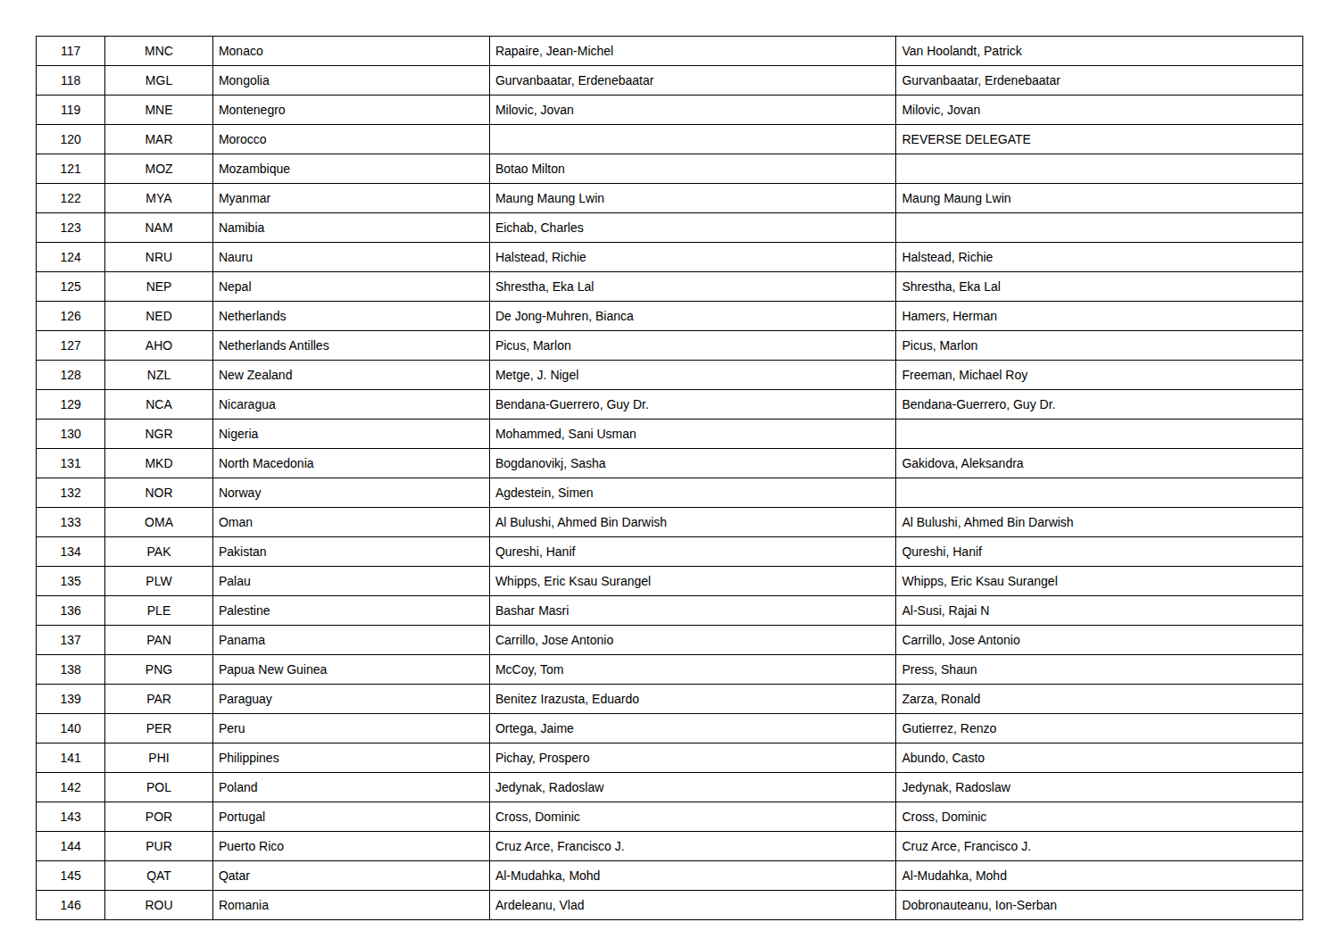| 117 | MNC | Monaco | Rapaire, Jean-Michel | Van Hoolandt, Patrick |
| 118 | MGL | Mongolia | Gurvanbaatar, Erdenebaatar | Gurvanbaatar, Erdenebaatar |
| 119 | MNE | Montenegro | Milovic, Jovan | Milovic, Jovan |
| 120 | MAR | Morocco | | REVERSE DELEGATE |
| 121 | MOZ | Mozambique | Botao Milton | |
| 122 | MYA | Myanmar | Maung Maung Lwin | Maung Maung Lwin |
| 123 | NAM | Namibia | Eichab, Charles | |
| 124 | NRU | Nauru | Halstead, Richie | Halstead, Richie |
| 125 | NEP | Nepal | Shrestha, Eka Lal | Shrestha, Eka Lal |
| 126 | NED | Netherlands | De Jong-Muhren, Bianca | Hamers, Herman |
| 127 | AHO | Netherlands Antilles | Picus, Marlon | Picus, Marlon |
| 128 | NZL | New Zealand | Metge, J. Nigel | Freeman, Michael Roy |
| 129 | NCA | Nicaragua | Bendana-Guerrero, Guy Dr. | Bendana-Guerrero, Guy Dr. |
| 130 | NGR | Nigeria | Mohammed, Sani Usman | |
| 131 | MKD | North Macedonia | Bogdanovikj, Sasha | Gakidova, Aleksandra |
| 132 | NOR | Norway | Agdestein, Simen | |
| 133 | OMA | Oman | Al Bulushi, Ahmed Bin Darwish | Al Bulushi, Ahmed Bin Darwish |
| 134 | PAK | Pakistan | Qureshi, Hanif | Qureshi, Hanif |
| 135 | PLW | Palau | Whipps, Eric Ksau Surangel | Whipps, Eric Ksau Surangel |
| 136 | PLE | Palestine | Bashar Masri | Al-Susi, Rajai N |
| 137 | PAN | Panama | Carrillo, Jose Antonio | Carrillo, Jose Antonio |
| 138 | PNG | Papua New Guinea | McCoy, Tom | Press, Shaun |
| 139 | PAR | Paraguay | Benitez Irazusta, Eduardo | Zarza, Ronald |
| 140 | PER | Peru | Ortega, Jaime | Gutierrez, Renzo |
| 141 | PHI | Philippines | Pichay, Prospero | Abundo, Casto |
| 142 | POL | Poland | Jedynak, Radoslaw | Jedynak, Radoslaw |
| 143 | POR | Portugal | Cross, Dominic | Cross, Dominic |
| 144 | PUR | Puerto Rico | Cruz Arce, Francisco J. | Cruz Arce, Francisco J. |
| 145 | QAT | Qatar | Al-Mudahka, Mohd | Al-Mudahka, Mohd |
| 146 | ROU | Romania | Ardeleanu, Vlad | Dobronauteanu, Ion-Serban |